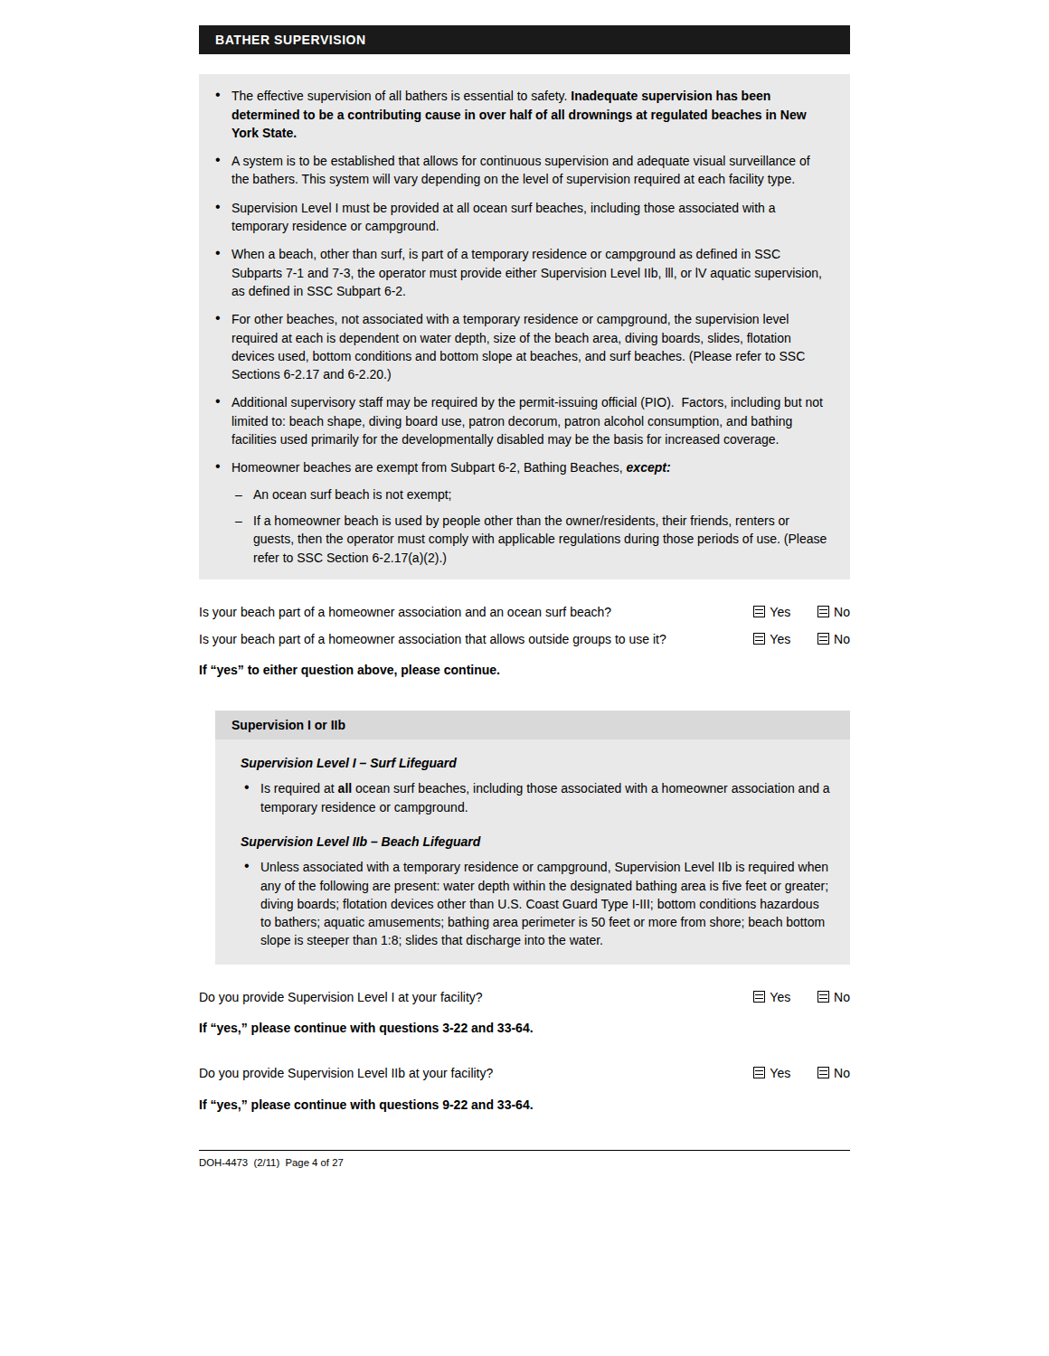BATHER SUPERVISION
The effective supervision of all bathers is essential to safety. Inadequate supervision has been determined to be a contributing cause in over half of all drownings at regulated beaches in New York State.
A system is to be established that allows for continuous supervision and adequate visual surveillance of the bathers. This system will vary depending on the level of supervision required at each facility type.
Supervision Level I must be provided at all ocean surf beaches, including those associated with a temporary residence or campground.
When a beach, other than surf, is part of a temporary residence or campground as defined in SSC Subparts 7-1 and 7-3, the operator must provide either Supervision Level IIb, lll, or lV aquatic supervision, as defined in SSC Subpart 6-2.
For other beaches, not associated with a temporary residence or campground, the supervision level required at each is dependent on water depth, size of the beach area, diving boards, slides, flotation devices used, bottom conditions and bottom slope at beaches, and surf beaches. (Please refer to SSC Sections 6-2.17 and 6-2.20.)
Additional supervisory staff may be required by the permit-issuing official (PIO). Factors, including but not limited to: beach shape, diving board use, patron decorum, patron alcohol consumption, and bathing facilities used primarily for the developmentally disabled may be the basis for increased coverage.
Homeowner beaches are exempt from Subpart 6-2, Bathing Beaches, except:
An ocean surf beach is not exempt;
If a homeowner beach is used by people other than the owner/residents, their friends, renters or guests, then the operator must comply with applicable regulations during those periods of use. (Please refer to SSC Section 6-2.17(a)(2).)
Is your beach part of a homeowner association and an ocean surf beach?
Yes No
Is your beach part of a homeowner association that allows outside groups to use it?
Yes No
If “yes” to either question above, please continue.
Supervision I or IIb
Supervision Level I – Surf Lifeguard
Is required at all ocean surf beaches, including those associated with a homeowner association and a temporary residence or campground.
Supervision Level IIb – Beach Lifeguard
Unless associated with a temporary residence or campground, Supervision Level IIb is required when any of the following are present: water depth within the designated bathing area is five feet or greater; diving boards; flotation devices other than U.S. Coast Guard Type I-III; bottom conditions hazardous to bathers; aquatic amusements; bathing area perimeter is 50 feet or more from shore; beach bottom slope is steeper than 1:8; slides that discharge into the water.
Do you provide Supervision Level I at your facility?
Yes No
If “yes,” please continue with questions 3-22 and 33-64.
Do you provide Supervision Level IIb at your facility?
Yes No
If “yes,” please continue with questions 9-22 and 33-64.
DOH-4473 (2/11) Page 4 of 27